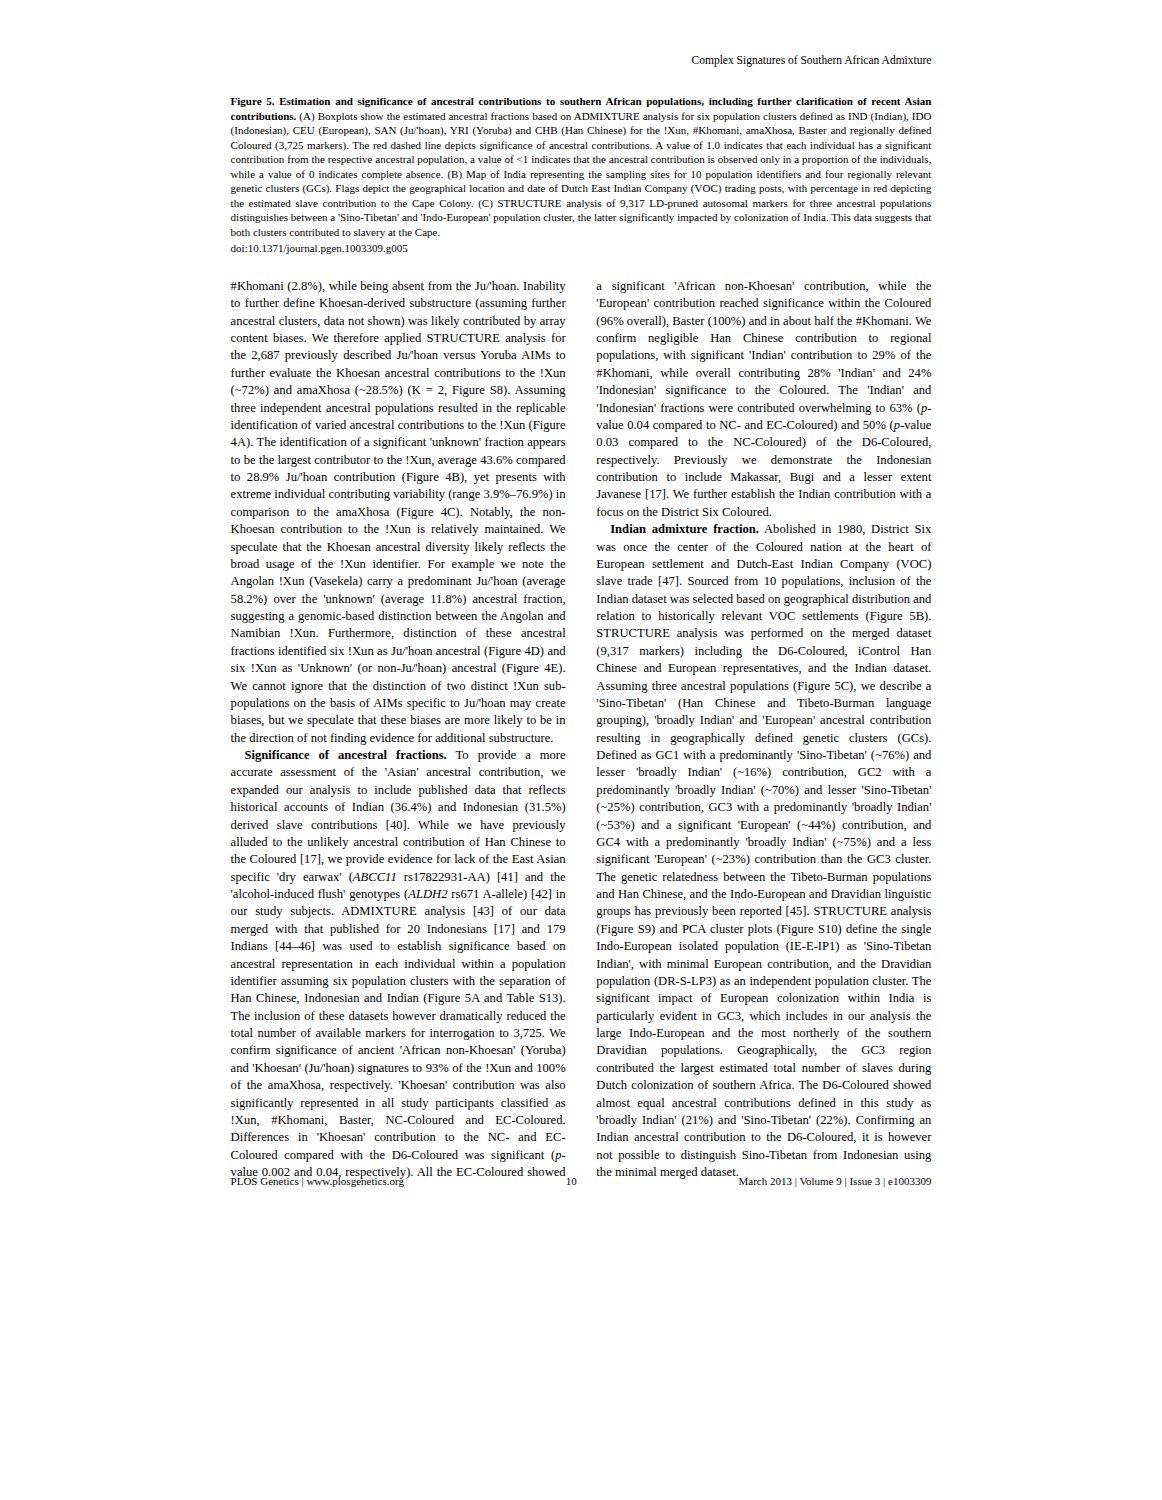Complex Signatures of Southern African Admixture
Figure 5. Estimation and significance of ancestral contributions to southern African populations, including further clarification of recent Asian contributions. (A) Boxplots show the estimated ancestral fractions based on ADMIXTURE analysis for six population clusters defined as IND (Indian), IDO (Indonesian), CEU (European), SAN (Ju/'hoan), YRI (Yoruba) and CHB (Han Chinese) for the !Xun, #Khomani, amaXhosa, Baster and regionally defined Coloured (3,725 markers). The red dashed line depicts significance of ancestral contributions. A value of 1.0 indicates that each individual has a significant contribution from the respective ancestral population, a value of <1 indicates that the ancestral contribution is observed only in a proportion of the individuals, while a value of 0 indicates complete absence. (B) Map of India representing the sampling sites for 10 population identifiers and four regionally relevant genetic clusters (GCs). Flags depict the geographical location and date of Dutch East Indian Company (VOC) trading posts, with percentage in red depicting the estimated slave contribution to the Cape Colony. (C) STRUCTURE analysis of 9,317 LD-pruned autosomal markers for three ancestral populations distinguishes between a 'Sino-Tibetan' and 'Indo-European' population cluster, the latter significantly impacted by colonization of India. This data suggests that both clusters contributed to slavery at the Cape.
doi:10.1371/journal.pgen.1003309.g005
#Khomani (2.8%), while being absent from the Ju/'hoan. Inability to further define Khoesan-derived substructure (assuming further ancestral clusters, data not shown) was likely contributed by array content biases. We therefore applied STRUCTURE analysis for the 2,687 previously described Ju/'hoan versus Yoruba AIMs to further evaluate the Khoesan ancestral contributions to the !Xun (~72%) and amaXhosa (~28.5%) (K = 2, Figure S8). Assuming three independent ancestral populations resulted in the replicable identification of varied ancestral contributions to the !Xun (Figure 4A). The identification of a significant 'unknown' fraction appears to be the largest contributor to the !Xun, average 43.6% compared to 28.9% Ju/'hoan contribution (Figure 4B), yet presents with extreme individual contributing variability (range 3.9%–76.9%) in comparison to the amaXhosa (Figure 4C). Notably, the non-Khoesan contribution to the !Xun is relatively maintained. We speculate that the Khoesan ancestral diversity likely reflects the broad usage of the !Xun identifier. For example we note the Angolan !Xun (Vasekela) carry a predominant Ju/'hoan (average 58.2%) over the 'unknown' (average 11.8%) ancestral fraction, suggesting a genomic-based distinction between the Angolan and Namibian !Xun. Furthermore, distinction of these ancestral fractions identified six !Xun as Ju/'hoan ancestral (Figure 4D) and six !Xun as 'Unknown' (or non-Ju/'hoan) ancestral (Figure 4E). We cannot ignore that the distinction of two distinct !Xun sub-populations on the basis of AIMs specific to Ju/'hoan may create biases, but we speculate that these biases are more likely to be in the direction of not finding evidence for additional substructure.
Significance of ancestral fractions. To provide a more accurate assessment of the 'Asian' ancestral contribution, we expanded our analysis to include published data that reflects historical accounts of Indian (36.4%) and Indonesian (31.5%) derived slave contributions [40]. While we have previously alluded to the unlikely ancestral contribution of Han Chinese to the Coloured [17], we provide evidence for lack of the East Asian specific 'dry earwax' (ABCC11 rs17822931-AA) [41] and the 'alcohol-induced flush' genotypes (ALDH2 rs671 A-allele) [42] in our study subjects. ADMIXTURE analysis [43] of our data merged with that published for 20 Indonesians [17] and 179 Indians [44–46] was used to establish significance based on ancestral representation in each individual within a population identifier assuming six population clusters with the separation of Han Chinese, Indonesian and Indian (Figure 5A and Table S13). The inclusion of these datasets however dramatically reduced the total number of available markers for interrogation to 3,725. We confirm significance of ancient 'African non-Khoesan' (Yoruba) and 'Khoesan' (Ju/'hoan) signatures to 93% of the !Xun and 100% of the amaXhosa, respectively. 'Khoesan' contribution was also significantly represented in all study participants classified as !Xun, #Khomani, Baster, NC-Coloured and EC-Coloured. Differences in 'Khoesan' contribution to the NC- and EC-Coloured compared with the D6-Coloured was significant (p-value 0.002 and 0.04, respectively). All the EC-Coloured showed a significant 'African non-Khoesan' contribution, while the 'European' contribution reached significance within the Coloured (96% overall), Baster (100%) and in about half the #Khomani. We confirm negligible Han Chinese contribution to regional populations, with significant 'Indian' contribution to 29% of the #Khomani, while overall contributing 28% 'Indian' and 24% 'Indonesian' significance to the Coloured. The 'Indian' and 'Indonesian' fractions were contributed overwhelming to 63% (p-value 0.04 compared to NC- and EC-Coloured) and 50% (p-value 0.03 compared to the NC-Coloured) of the D6-Coloured, respectively. Previously we demonstrate the Indonesian contribution to include Makassar, Bugi and a lesser extent Javanese [17]. We further establish the Indian contribution with a focus on the District Six Coloured.
Indian admixture fraction. Abolished in 1980, District Six was once the center of the Coloured nation at the heart of European settlement and Dutch-East Indian Company (VOC) slave trade [47]. Sourced from 10 populations, inclusion of the Indian dataset was selected based on geographical distribution and relation to historically relevant VOC settlements (Figure 5B). STRUCTURE analysis was performed on the merged dataset (9,317 markers) including the D6-Coloured, iControl Han Chinese and European representatives, and the Indian dataset. Assuming three ancestral populations (Figure 5C), we describe a 'Sino-Tibetan' (Han Chinese and Tibeto-Burman language grouping), 'broadly Indian' and 'European' ancestral contribution resulting in geographically defined genetic clusters (GCs). Defined as GC1 with a predominantly 'Sino-Tibetan' (~76%) and lesser 'broadly Indian' (~16%) contribution, GC2 with a predominantly 'broadly Indian' (~70%) and lesser 'Sino-Tibetan' (~25%) contribution, GC3 with a predominantly 'broadly Indian' (~53%) and a significant 'European' (~44%) contribution, and GC4 with a predominantly 'broadly Indian' (~75%) and a less significant 'European' (~23%) contribution than the GC3 cluster. The genetic relatedness between the Tibeto-Burman populations and Han Chinese, and the Indo-European and Dravidian linguistic groups has previously been reported [45]. STRUCTURE analysis (Figure S9) and PCA cluster plots (Figure S10) define the single Indo-European isolated population (IE-E-IP1) as 'Sino-Tibetan Indian', with minimal European contribution, and the Dravidian population (DR-S-LP3) as an independent population cluster. The significant impact of European colonization within India is particularly evident in GC3, which includes in our analysis the large Indo-European and the most northerly of the southern Dravidian populations. Geographically, the GC3 region contributed the largest estimated total number of slaves during Dutch colonization of southern Africa. The D6-Coloured showed almost equal ancestral contributions defined in this study as 'broadly Indian' (21%) and 'Sino-Tibetan' (22%). Confirming an Indian ancestral contribution to the D6-Coloured, it is however not possible to distinguish Sino-Tibetan from Indonesian using the minimal merged dataset.
PLOS Genetics | www.plosgenetics.org
10
March 2013 | Volume 9 | Issue 3 | e1003309